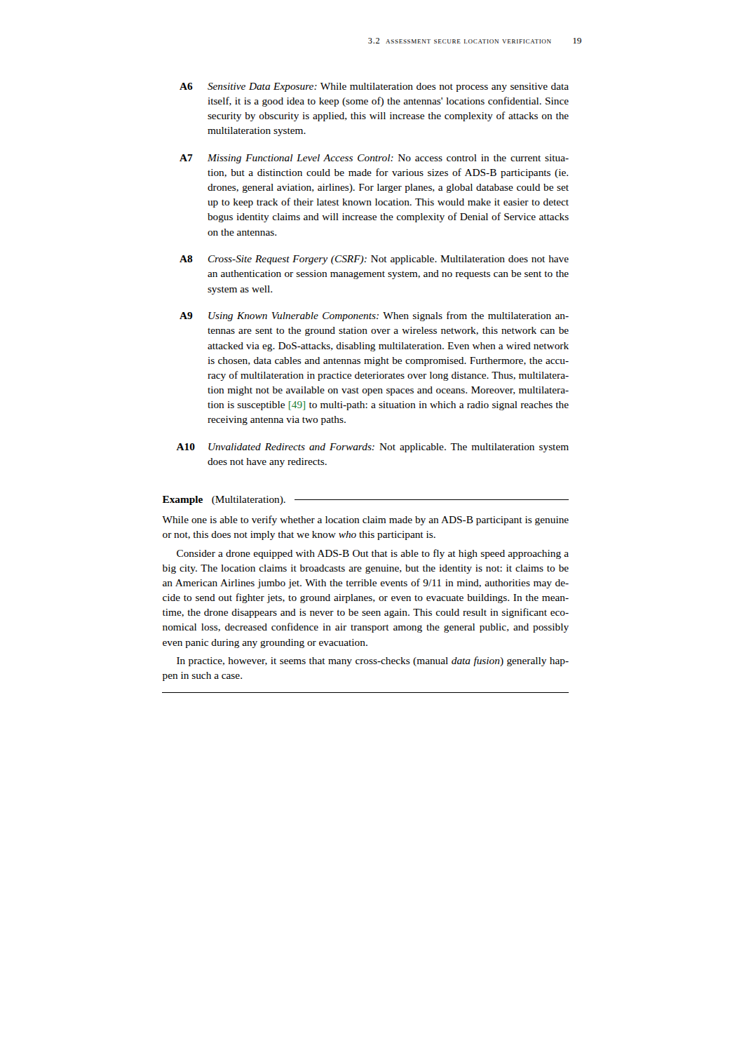3.2 assessment secure location verification19
A6
Sensitive Data Exposure: While multilateration does not process any sensitive data itself, it is a good idea to keep (some of) the antennas' locations confidential. Since security by obscurity is applied, this will increase the complexity of attacks on the multilateration system.
A7
Missing Functional Level Access Control: No access control in the current situation, but a distinction could be made for various sizes of ADS-B participants (ie. drones, general aviation, airlines). For larger planes, a global database could be set up to keep track of their latest known location. This would make it easier to detect bogus identity claims and will increase the complexity of Denial of Service attacks on the antennas.
A8
Cross-Site Request Forgery (CSRF): Not applicable. Multilateration does not have an authentication or session management system, and no requests can be sent to the system as well.
A9
Using Known Vulnerable Components: When signals from the multilateration antennas are sent to the ground station over a wireless network, this network can be attacked via eg. DoS-attacks, disabling multilateration. Even when a wired network is chosen, data cables and antennas might be compromised. Furthermore, the accuracy of multilateration in practice deteriorates over long distance. Thus, multilateration might not be available on vast open spaces and oceans. Moreover, multilateration is susceptible [49] to multi-path: a situation in which a radio signal reaches the receiving antenna via two paths.
A10
Unvalidated Redirects and Forwards: Not applicable. The multilateration system does not have any redirects.
Example(Multilateration).
While one is able to verify whether a location claim made by an ADS-B participant is genuine or not, this does not imply that we know who this participant is.
Consider a drone equipped with ADS-B Out that is able to fly at high speed approaching a big city. The location claims it broadcasts are genuine, but the identity is not: it claims to be an American Airlines jumbo jet. With the terrible events of 9/11 in mind, authorities may decide to send out fighter jets, to ground airplanes, or even to evacuate buildings. In the meantime, the drone disappears and is never to be seen again. This could result in significant economical loss, decreased confidence in air transport among the general public, and possibly even panic during any grounding or evacuation.
In practice, however, it seems that many cross-checks (manual data fusion) generally happen in such a case.